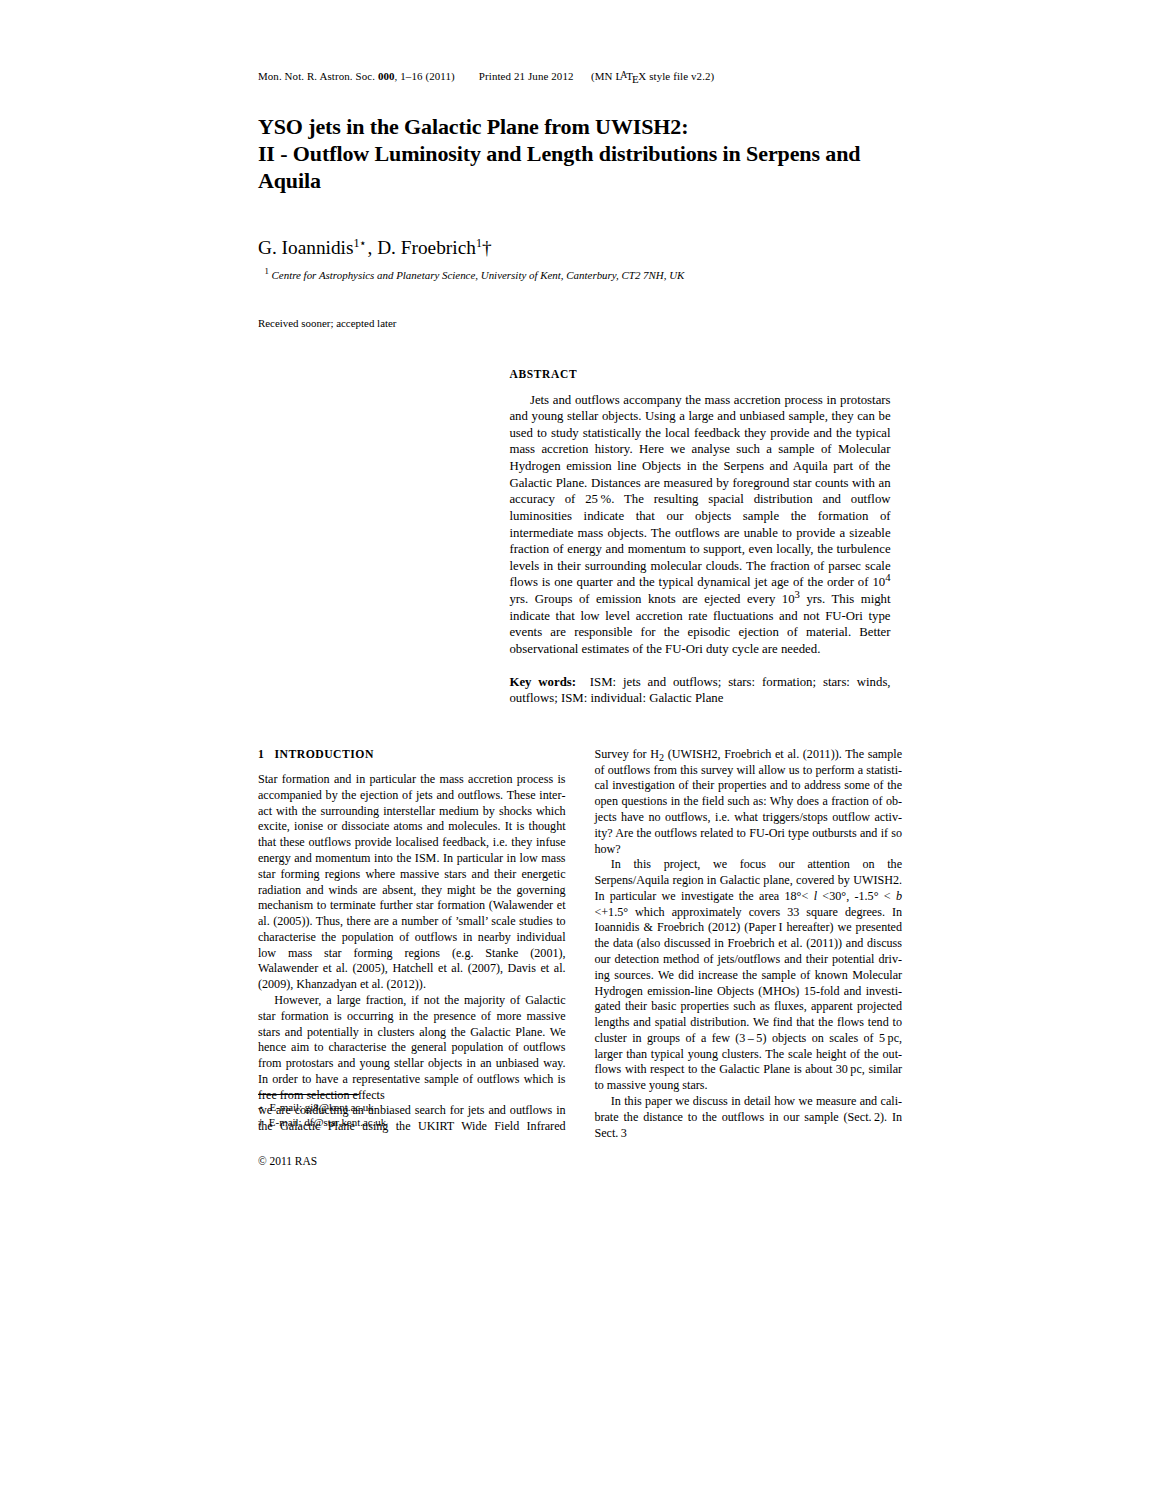Mon. Not. R. Astron. Soc. 000, 1–16 (2011) Printed 21 June 2012 (MN LATEX style file v2.2)
YSO jets in the Galactic Plane from UWISH2:
II - Outflow Luminosity and Length distributions in Serpens and Aquila
G. Ioannidis1⋆, D. Froebrich1†
1 Centre for Astrophysics and Planetary Science, University of Kent, Canterbury, CT2 7NH, UK
Received sooner; accepted later
ABSTRACT
Jets and outflows accompany the mass accretion process in protostars and young stellar objects. Using a large and unbiased sample, they can be used to study statistically the local feedback they provide and the typical mass accretion history. Here we analyse such a sample of Molecular Hydrogen emission line Objects in the Serpens and Aquila part of the Galactic Plane. Distances are measured by foreground star counts with an accuracy of 25 %. The resulting spacial distribution and outflow luminosities indicate that our objects sample the formation of intermediate mass objects. The outflows are unable to provide a sizeable fraction of energy and momentum to support, even locally, the turbulence levels in their surrounding molecular clouds. The fraction of parsec scale flows is one quarter and the typical dynamical jet age of the order of 104 yrs. Groups of emission knots are ejected every 103 yrs. This might indicate that low level accretion rate fluctuations and not FU-Ori type events are responsible for the episodic ejection of material. Better observational estimates of the FU-Ori duty cycle are needed.
Key words: ISM: jets and outflows; stars: formation; stars: winds, outflows; ISM: individual: Galactic Plane
1 INTRODUCTION
Star formation and in particular the mass accretion process is accompanied by the ejection of jets and outflows. These interact with the surrounding interstellar medium by shocks which excite, ionise or dissociate atoms and molecules. It is thought that these outflows provide localised feedback, i.e. they infuse energy and momentum into the ISM. In particular in low mass star forming regions where massive stars and their energetic radiation and winds are absent, they might be the governing mechanism to terminate further star formation (Walawender et al. (2005)). Thus, there are a number of ’small’ scale studies to characterise the population of outflows in nearby individual low mass star forming regions (e.g. Stanke (2001), Walawender et al. (2005), Hatchell et al. (2007), Davis et al. (2009), Khanzadyan et al. (2012)).
However, a large fraction, if not the majority of Galactic star formation is occurring in the presence of more massive stars and potentially in clusters along the Galactic Plane. We hence aim to characterise the general population of outflows from protostars and young stellar objects in an unbiased way. In order to have a representative sample of outflows which is free from selection effects
we are conducting an unbiased search for jets and outflows in the Galactic Plane using the UKIRT Wide Field Infrared Survey for H2 (UWISH2, Froebrich et al. (2011)). The sample of outflows from this survey will allow us to perform a statistical investigation of their properties and to address some of the open questions in the field such as: Why does a fraction of objects have no outflows, i.e. what triggers/stops outflow activity? Are the outflows related to FU-Ori type outbursts and if so how?
In this project, we focus our attention on the Serpens/Aquila region in Galactic plane, covered by UWISH2. In particular we investigate the area 18°< l <30°, -1.5° < b <+1.5° which approximately covers 33 square degrees. In Ioannidis & Froebrich (2012) (Paper I hereafter) we presented the data (also discussed in Froebrich et al. (2011)) and discuss our detection method of jets/outflows and their potential driving sources. We did increase the sample of known Molecular Hydrogen emission-line Objects (MHOs) 15-fold and investigated their basic properties such as fluxes, apparent projected lengths and spatial distribution. We find that the flows tend to cluster in groups of a few (3 – 5) objects on scales of 5 pc, larger than typical young clusters. The scale height of the outflows with respect to the Galactic Plane is about 30 pc, similar to massive young stars.
In this paper we discuss in detail how we measure and calibrate the distance to the outflows in our sample (Sect. 2). In Sect. 3
⋆ E-mail: gi8@kent.ac.uk
† E-mail: df@star.kent.ac.uk
© 2011 RAS